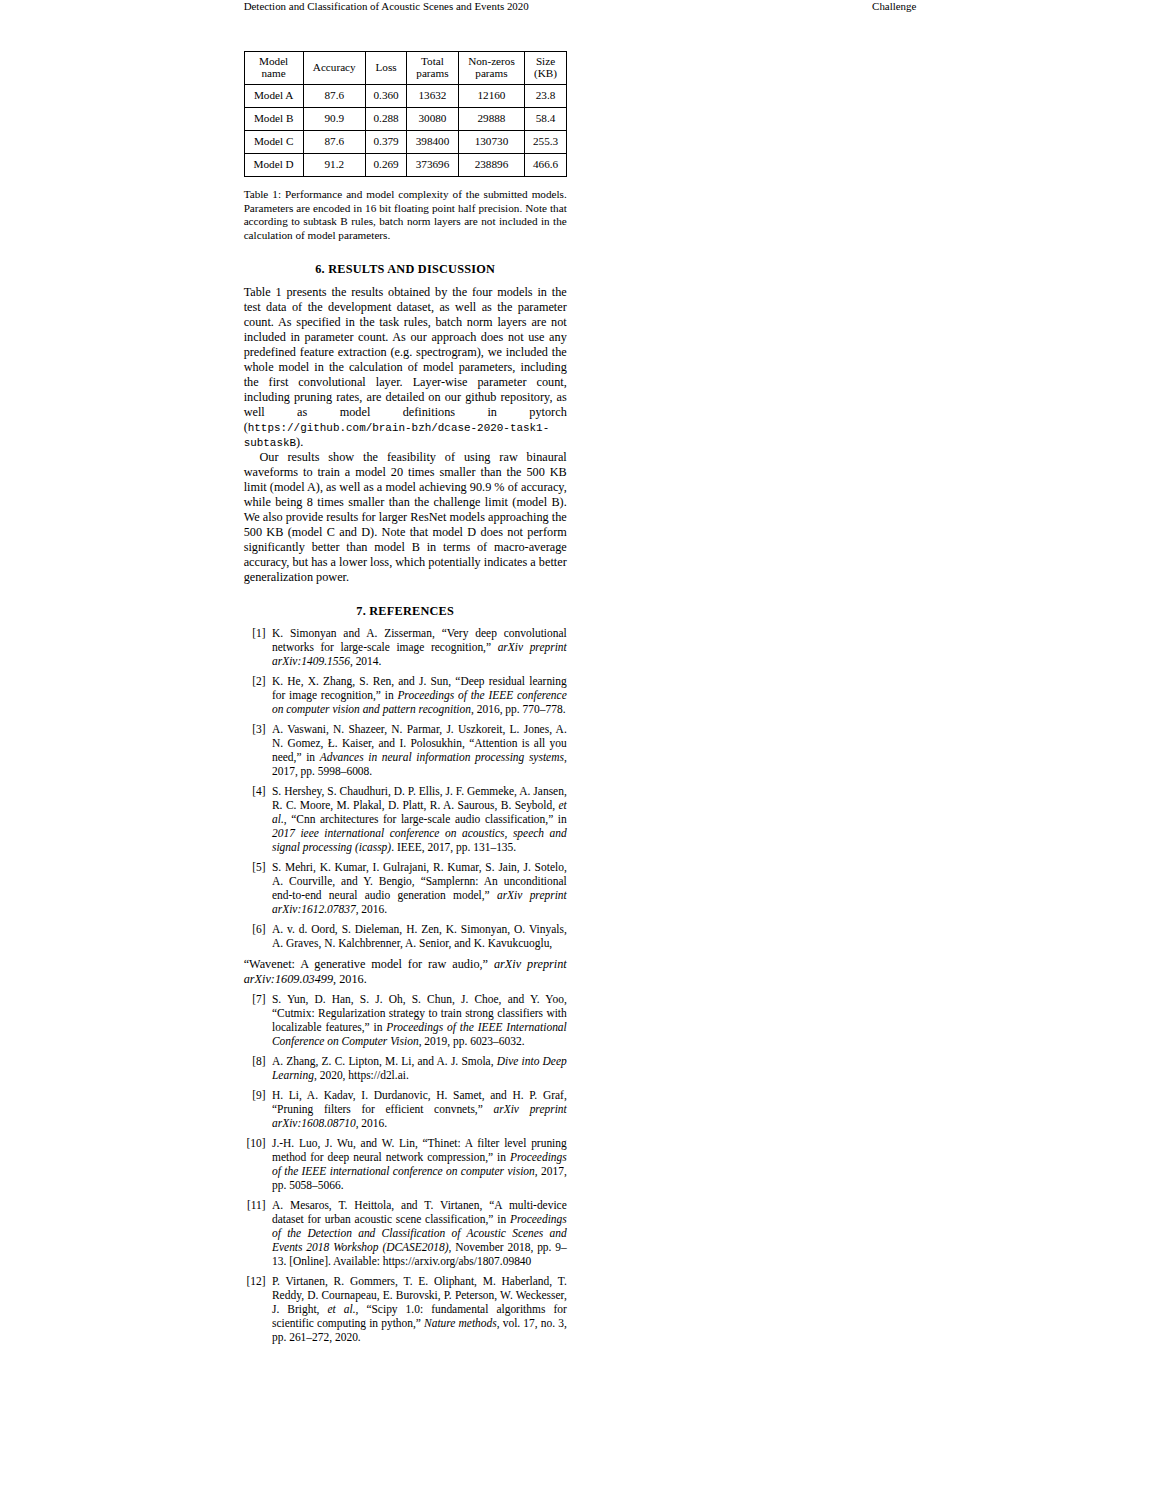Detection and Classification of Acoustic Scenes and Events 2020
Challenge
| Model name | Accuracy | Loss | Total params | Non-zeros params | Size (KB) |
| --- | --- | --- | --- | --- | --- |
| Model A | 87.6 | 0.360 | 13632 | 12160 | 23.8 |
| Model B | 90.9 | 0.288 | 30080 | 29888 | 58.4 |
| Model C | 87.6 | 0.379 | 398400 | 130730 | 255.3 |
| Model D | 91.2 | 0.269 | 373696 | 238896 | 466.6 |
Table 1: Performance and model complexity of the submitted models. Parameters are encoded in 16 bit floating point half precision. Note that according to subtask B rules, batch norm layers are not included in the calculation of model parameters.
6. Results and discussion
Table 1 presents the results obtained by the four models in the test data of the development dataset, as well as the parameter count. As specified in the task rules, batch norm layers are not included in parameter count. As our approach does not use any predefined feature extraction (e.g. spectrogram), we included the whole model in the calculation of model parameters, including the first convolutional layer. Layer-wise parameter count, including pruning rates, are detailed on our github repository, as well as model definitions in pytorch (https://github.com/brain-bzh/dcase-2020-task1-subtaskB).
Our results show the feasibility of using raw binaural waveforms to train a model 20 times smaller than the 500 KB limit (model A), as well as a model achieving 90.9 % of accuracy, while being 8 times smaller than the challenge limit (model B). We also provide results for larger ResNet models approaching the 500 KB (model C and D). Note that model D does not perform significantly better than model B in terms of macro-average accuracy, but has a lower loss, which potentially indicates a better generalization power.
7. References
[1] K. Simonyan and A. Zisserman, “Very deep convolutional networks for large-scale image recognition,” arXiv preprint arXiv:1409.1556, 2014.
[2] K. He, X. Zhang, S. Ren, and J. Sun, “Deep residual learning for image recognition,” in Proceedings of the IEEE conference on computer vision and pattern recognition, 2016, pp. 770–778.
[3] A. Vaswani, N. Shazeer, N. Parmar, J. Uszkoreit, L. Jones, A. N. Gomez, Ł. Kaiser, and I. Polosukhin, “Attention is all you need,” in Advances in neural information processing systems, 2017, pp. 5998–6008.
[4] S. Hershey, S. Chaudhuri, D. P. Ellis, J. F. Gemmeke, A. Jansen, R. C. Moore, M. Plakal, D. Platt, R. A. Saurous, B. Seybold, et al., “Cnn architectures for large-scale audio classification,” in 2017 ieee international conference on acoustics, speech and signal processing (icassp). IEEE, 2017, pp. 131–135.
[5] S. Mehri, K. Kumar, I. Gulrajani, R. Kumar, S. Jain, J. Sotelo, A. Courville, and Y. Bengio, “Samplernn: An unconditional end-to-end neural audio generation model,” arXiv preprint arXiv:1612.07837, 2016.
[6] A. v. d. Oord, S. Dieleman, H. Zen, K. Simonyan, O. Vinyals, A. Graves, N. Kalchbrenner, A. Senior, and K. Kavukcuoglu,
“Wavenet: A generative model for raw audio,” arXiv preprint arXiv:1609.03499, 2016.
[7] S. Yun, D. Han, S. J. Oh, S. Chun, J. Choe, and Y. Yoo, “Cutmix: Regularization strategy to train strong classifiers with localizable features,” in Proceedings of the IEEE International Conference on Computer Vision, 2019, pp. 6023–6032.
[8] A. Zhang, Z. C. Lipton, M. Li, and A. J. Smola, Dive into Deep Learning, 2020, https://d2l.ai.
[9] H. Li, A. Kadav, I. Durdanovic, H. Samet, and H. P. Graf, “Pruning filters for efficient convnets,” arXiv preprint arXiv:1608.08710, 2016.
[10] J.-H. Luo, J. Wu, and W. Lin, “Thinet: A filter level pruning method for deep neural network compression,” in Proceedings of the IEEE international conference on computer vision, 2017, pp. 5058–5066.
[11] A. Mesaros, T. Heittola, and T. Virtanen, “A multi-device dataset for urban acoustic scene classification,” in Proceedings of the Detection and Classification of Acoustic Scenes and Events 2018 Workshop (DCASE2018), November 2018, pp. 9–13. [Online]. Available: https://arxiv.org/abs/1807.09840
[12] P. Virtanen, R. Gommers, T. E. Oliphant, M. Haberland, T. Reddy, D. Cournapeau, E. Burovski, P. Peterson, W. Weckesser, J. Bright, et al., “Scipy 1.0: fundamental algorithms for scientific computing in python,” Nature methods, vol. 17, no. 3, pp. 261–272, 2020.